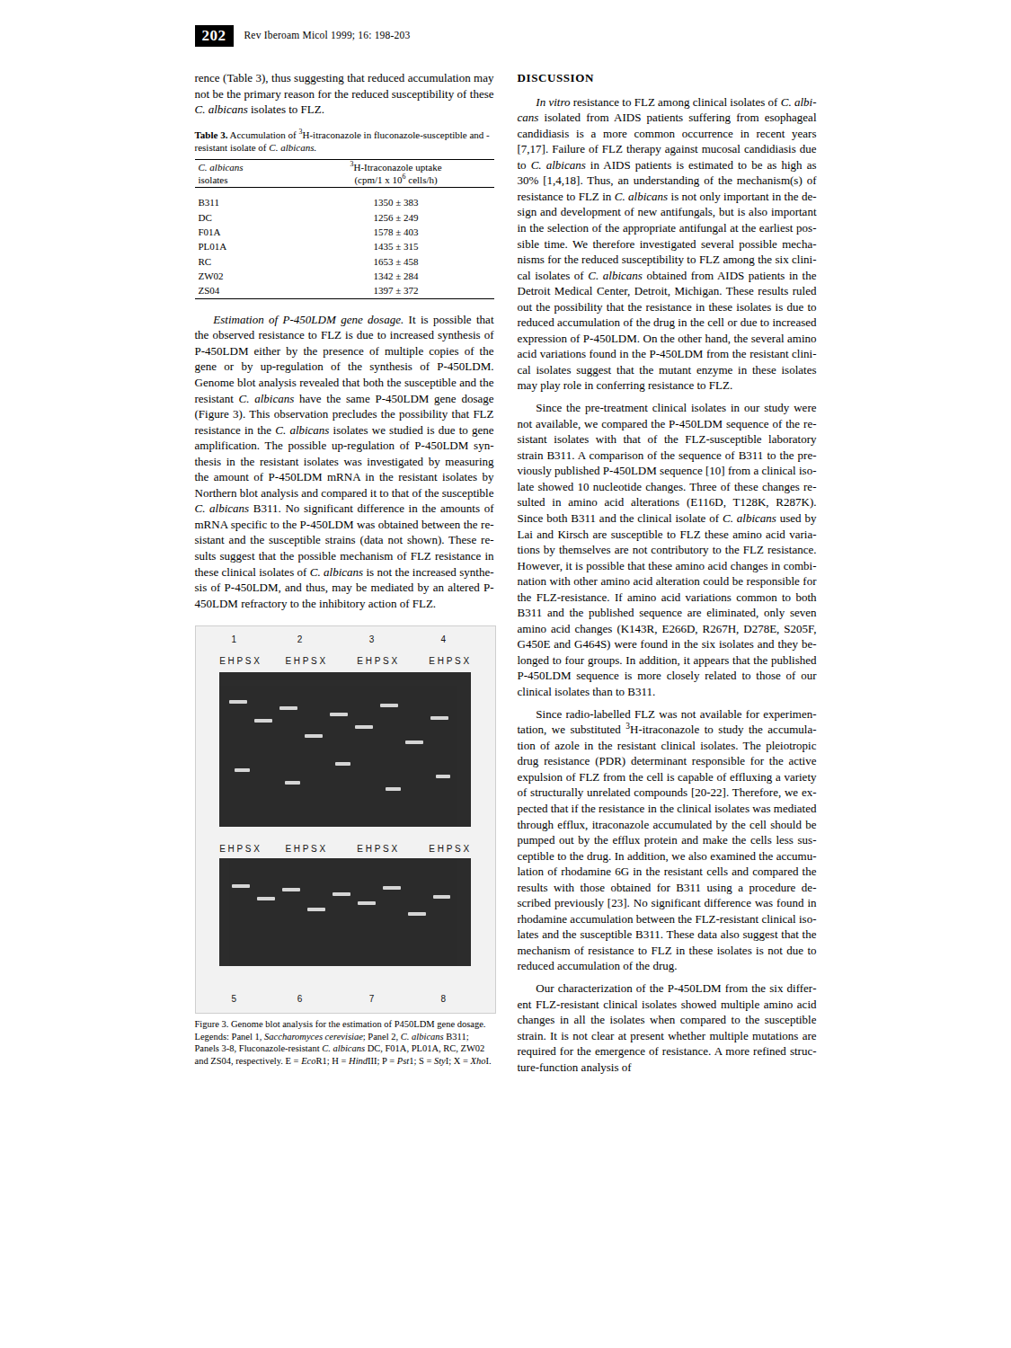202
Rev Iberoam Micol 1999; 16: 198-203
rence (Table 3), thus suggesting that reduced accumulation may not be the primary reason for the reduced susceptibility of these C. albicans isolates to FLZ.
Table 3. Accumulation of 3H-itraconazole in fluconazole-susceptible and -resistant isolate of C. albicans.
| C. albicans isolates | 3 H-Itraconazole uptake (cpm/1 x 10 6 cells/h) |
| --- | --- |
| B311 | 1350 ± 383 |
| DC | 1256 ± 249 |
| F01A | 1578 ± 403 |
| PL01A | 1435 ± 315 |
| RC | 1653 ± 458 |
| ZW02 | 1342 ± 284 |
| ZS04 | 1397 ± 372 |
Estimation of P-450LDM gene dosage. It is possible that the observed resistance to FLZ is due to increased synthesis of P-450LDM either by the presence of multiple copies of the gene or by up-regulation of the synthesis of P-450LDM. Genome blot analysis revealed that both the susceptible and the resistant C. albicans have the same P-450LDM gene dosage (Figure 3). This observation precludes the possibility that FLZ resistance in the C. albicans isolates we studied is due to gene amplification. The possible up-regulation of P-450LDM synthesis in the resistant isolates was investigated by measuring the amount of P-450LDM mRNA in the resistant isolates by Northern blot analysis and compared it to that of the susceptible C. albicans B311. No significant difference in the amounts of mRNA specific to the P-450LDM was obtained between the resistant and the susceptible strains (data not shown). These results suggest that the possible mechanism of FLZ resistance in these clinical isolates of C. albicans is not the increased synthesis of P-450LDM, and thus, may be mediated by an altered P-450LDM refractory to the inhibitory action of FLZ.
1
2
3
4
E H P S X
E H P S X
E H P S X
E H P S X
E H P S X
E H P S X
E H P S X
E H P S X
5
6
7
8
Figure 3. Genome blot analysis for the estimation of P450LDM gene dosage. Legends: Panel 1, Saccharomyces cerevisiae; Panel 2, C. albicans B311; Panels 3-8, Fluconazole-resistant C. albicans DC, F01A, PL01A, RC, ZW02 and ZS04, respectively. E = Eco R1; H = Hind III; P = Pst1; S = Sty I; X = Xho I.
DISCUSSION
In vitro resistance to FLZ among clinical isolates of C. albicans isolated from AIDS patients suffering from esophageal candidiasis is a more common occurrence in recent years [7,17]. Failure of FLZ therapy against mucosal candidiasis due to C. albicans in AIDS patients is estimated to be as high as 30% [1,4,18]. Thus, an understanding of the mechanism(s) of resistance to FLZ in C. albicans is not only important in the design and development of new antifungals, but is also important in the selection of the appropriate antifungal at the earliest possible time. We therefore investigated several possible mechanisms for the reduced susceptibility to FLZ among the six clinical isolates of C. albicans obtained from AIDS patients in the Detroit Medical Center, Detroit, Michigan. These results ruled out the possibility that the resistance in these isolates is due to reduced accumulation of the drug in the cell or due to increased expression of P-450LDM. On the other hand, the several amino acid variations found in the P-450LDM from the resistant clinical isolates suggest that the mutant enzyme in these isolates may play role in conferring resistance to FLZ.
Since the pre-treatment clinical isolates in our study were not available, we compared the P-450LDM sequence of the resistant isolates with that of the FLZ-susceptible laboratory strain B311. A comparison of the sequence of B311 to the previously published P-450LDM sequence [10] from a clinical isolate showed 10 nucleotide changes. Three of these changes resulted in amino acid alterations (E116D, T128K, R287K). Since both B311 and the clinical isolate of C. albicans used by Lai and Kirsch are susceptible to FLZ these amino acid variations by themselves are not contributory to the FLZ resistance. However, it is possible that these amino acid changes in combination with other amino acid alteration could be responsible for the FLZ-resistance. If amino acid variations common to both B311 and the published sequence are eliminated, only seven amino acid changes (K143R, E266D, R267H, D278E, S205F, G450E and G464S) were found in the six isolates and they belonged to four groups. In addition, it appears that the published P-450LDM sequence is more closely related to those of our clinical isolates than to B311.
Since radio-labelled FLZ was not available for experimentation, we substituted 3H-itraconazole to study the accumulation of azole in the resistant clinical isolates. The pleiotropic drug resistance (PDR) determinant responsible for the active expulsion of FLZ from the cell is capable of effluxing a variety of structurally unrelated compounds [20-22]. Therefore, we expected that if the resistance in the clinical isolates was mediated through efflux, itraconazole accumulated by the cell should be pumped out by the efflux protein and make the cells less susceptible to the drug. In addition, we also examined the accumulation of rhodamine 6G in the resistant cells and compared the results with those obtained for B311 using a procedure described previously [23]. No significant difference was found in rhodamine accumulation between the FLZ-resistant clinical isolates and the susceptible B311. These data also suggest that the mechanism of resistance to FLZ in these isolates is not due to reduced accumulation of the drug.
Our characterization of the P-450LDM from the six different FLZ-resistant clinical isolates showed multiple amino acid changes in all the isolates when compared to the susceptible strain. It is not clear at present whether multiple mutations are required for the emergence of resistance. A more refined structure-function analysis of